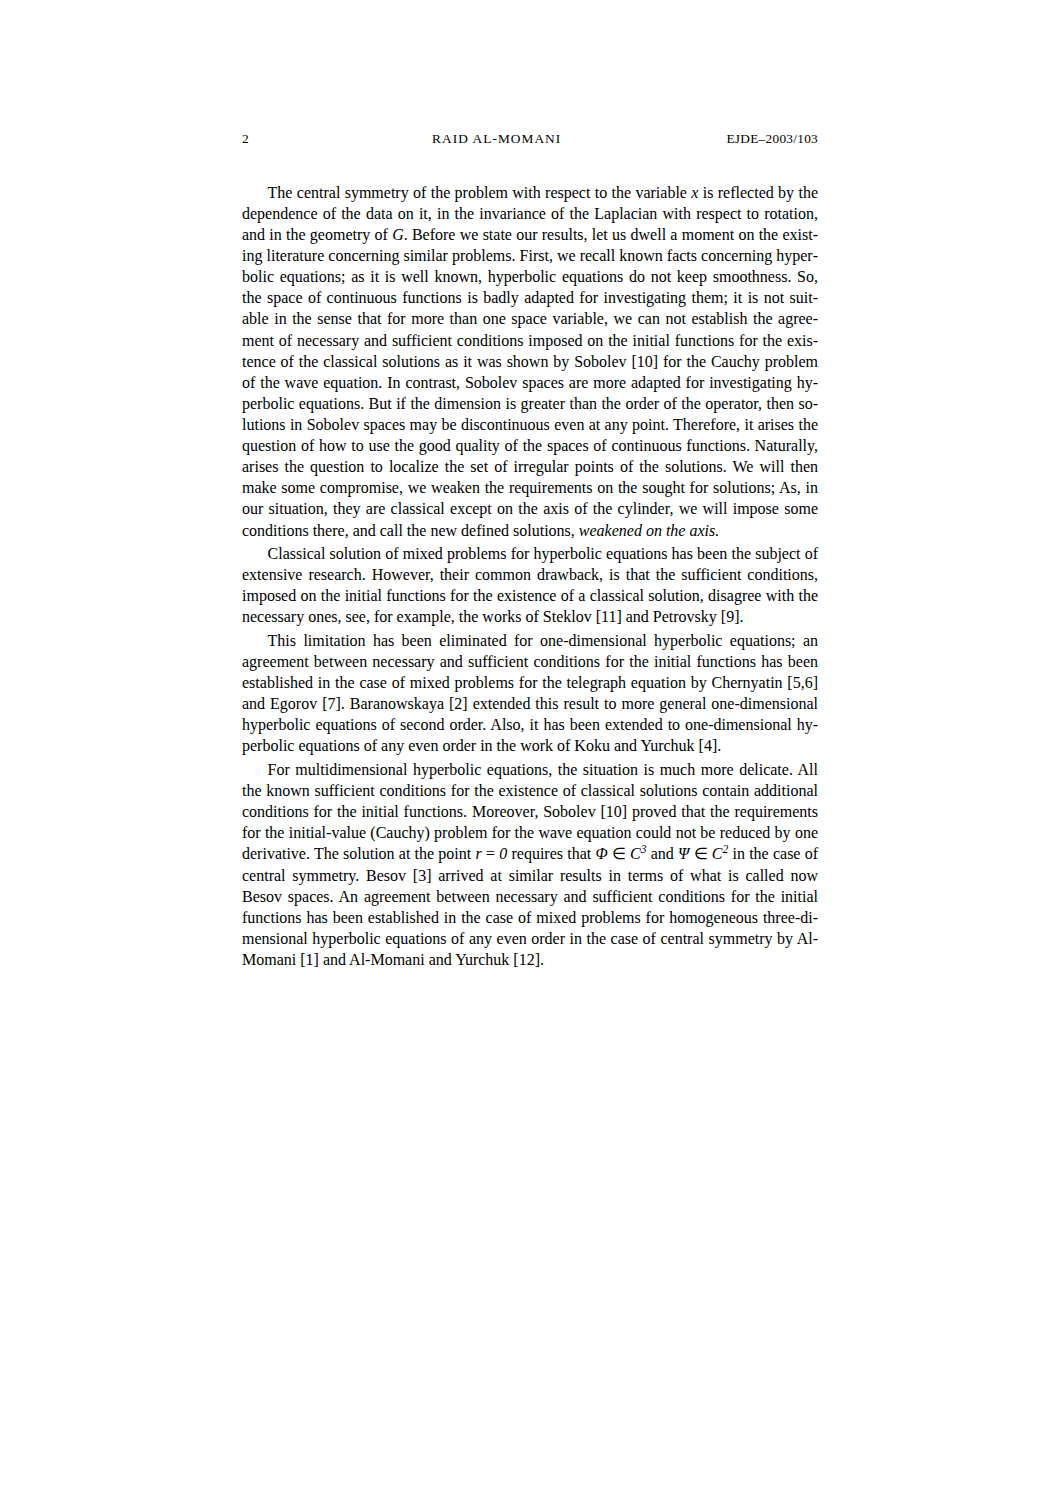2 Raid Al-Momani EJDE–2003/103
The central symmetry of the problem with respect to the variable x is reflected by the dependence of the data on it, in the invariance of the Laplacian with respect to rotation, and in the geometry of G. Before we state our results, let us dwell a moment on the existing literature concerning similar problems. First, we recall known facts concerning hyperbolic equations; as it is well known, hyperbolic equations do not keep smoothness. So, the space of continuous functions is badly adapted for investigating them; it is not suitable in the sense that for more than one space variable, we can not establish the agreement of necessary and sufficient conditions imposed on the initial functions for the existence of the classical solutions as it was shown by Sobolev [10] for the Cauchy problem of the wave equation. In contrast, Sobolev spaces are more adapted for investigating hyperbolic equations. But if the dimension is greater than the order of the operator, then solutions in Sobolev spaces may be discontinuous even at any point. Therefore, it arises the question of how to use the good quality of the spaces of continuous functions. Naturally, arises the question to localize the set of irregular points of the solutions. We will then make some compromise, we weaken the requirements on the sought for solutions; As, in our situation, they are classical except on the axis of the cylinder, we will impose some conditions there, and call the new defined solutions, weakened on the axis.
Classical solution of mixed problems for hyperbolic equations has been the subject of extensive research. However, their common drawback, is that the sufficient conditions, imposed on the initial functions for the existence of a classical solution, disagree with the necessary ones, see, for example, the works of Steklov [11] and Petrovsky [9].
This limitation has been eliminated for one-dimensional hyperbolic equations; an agreement between necessary and sufficient conditions for the initial functions has been established in the case of mixed problems for the telegraph equation by Chernyatin [5,6] and Egorov [7]. Baranowskaya [2] extended this result to more general one-dimensional hyperbolic equations of second order. Also, it has been extended to one-dimensional hyperbolic equations of any even order in the work of Koku and Yurchuk [4].
For multidimensional hyperbolic equations, the situation is much more delicate. All the known sufficient conditions for the existence of classical solutions contain additional conditions for the initial functions. Moreover, Sobolev [10] proved that the requirements for the initial-value (Cauchy) problem for the wave equation could not be reduced by one derivative. The solution at the point r = 0 requires that Φ ∈ C3 and Ψ ∈ C2 in the case of central symmetry. Besov [3] arrived at similar results in terms of what is called now Besov spaces. An agreement between necessary and sufficient conditions for the initial functions has been established in the case of mixed problems for homogeneous three-dimensional hyperbolic equations of any even order in the case of central symmetry by Al-Momani [1] and Al-Momani and Yurchuk [12].